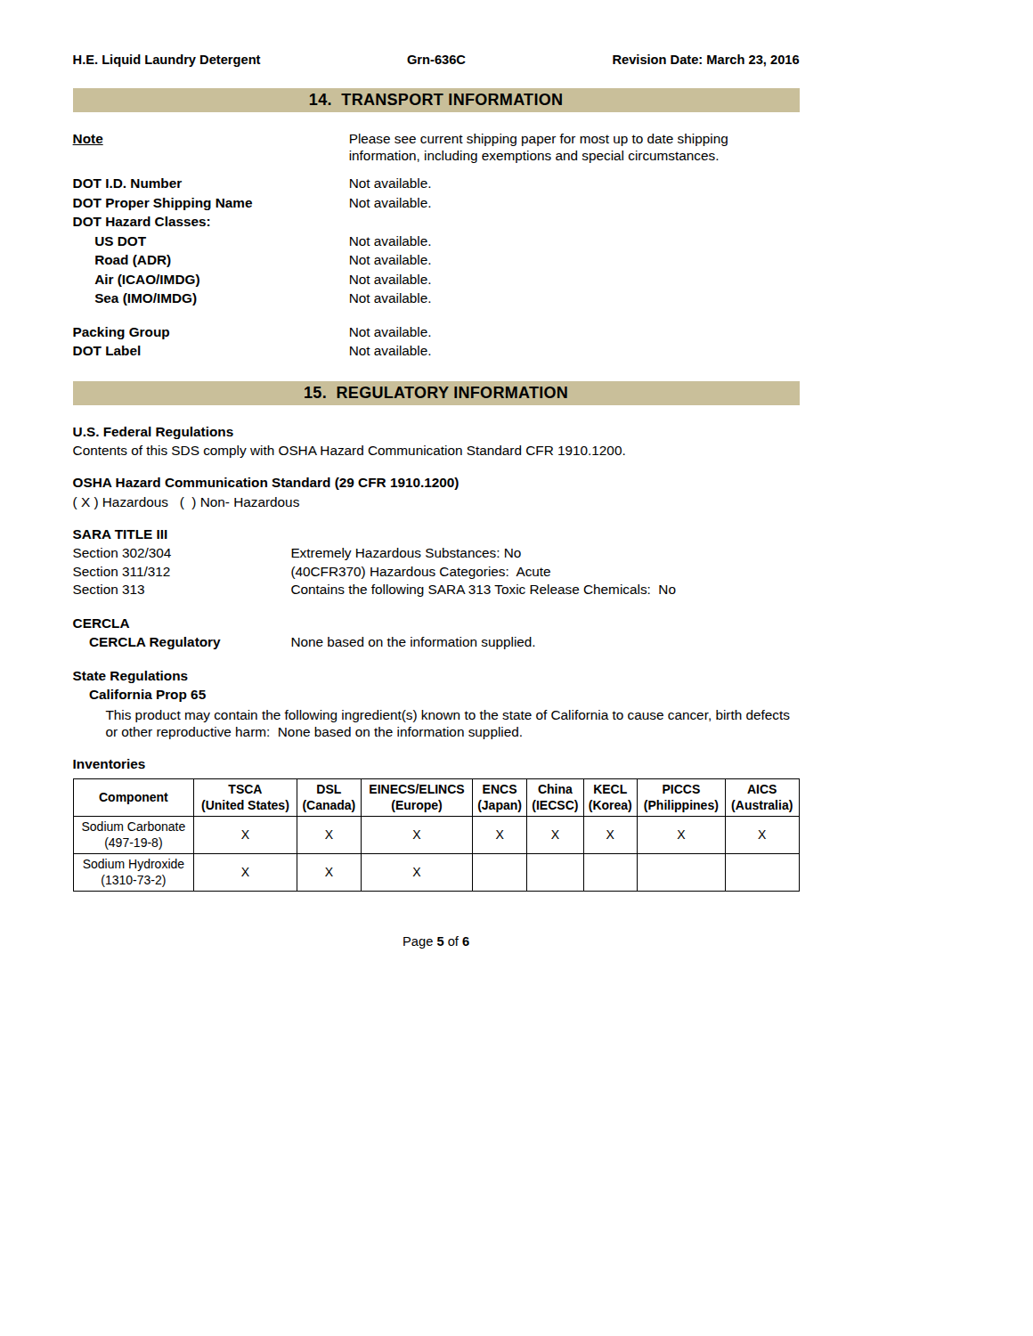H.E. Liquid Laundry Detergent Grn-636C Revision Date: March 23, 2016
14. TRANSPORT INFORMATION
| Note | Please see current shipping paper for most up to date shipping information, including exemptions and special circumstances. |
| DOT I.D. Number | Not available. |
| DOT Proper Shipping Name | Not available. |
| DOT Hazard Classes: | |
| US DOT | Not available. |
| Road (ADR) | Not available. |
| Air (ICAO/IMDG) | Not available. |
| Sea (IMO/IMDG) | Not available. |
| Packing Group | Not available. |
| DOT Label | Not available. |
15. REGULATORY INFORMATION
U.S. Federal Regulations
Contents of this SDS comply with OSHA Hazard Communication Standard CFR 1910.1200.
OSHA Hazard Communication Standard (29 CFR 1910.1200)
( X ) Hazardous ( ) Non- Hazardous
SARA TITLE III
| Section 302/304 | Extremely Hazardous Substances: No |
| Section 311/312 | (40CFR370) Hazardous Categories: Acute |
| Section 313 | Contains the following SARA 313 Toxic Release Chemicals: No |
CERCLA
| CERCLA Regulatory | None based on the information supplied. |
State Regulations
California Prop 65
This product may contain the following ingredient(s) known to the state of California to cause cancer, birth defects or other reproductive harm: None based on the information supplied.
Inventories
| Component | TSCA (United States) | DSL (Canada) | EINECS/ELINCS (Europe) | ENCS (Japan) | China (IECSC) | KECL (Korea) | PICCS (Philippines) | AICS (Australia) |
| --- | --- | --- | --- | --- | --- | --- | --- | --- |
| Sodium Carbonate (497-19-8) | X | X | X | X | X | X | X | X |
| Sodium Hydroxide (1310-73-2) | X | X | X | | | | | |
Page 5 of 6